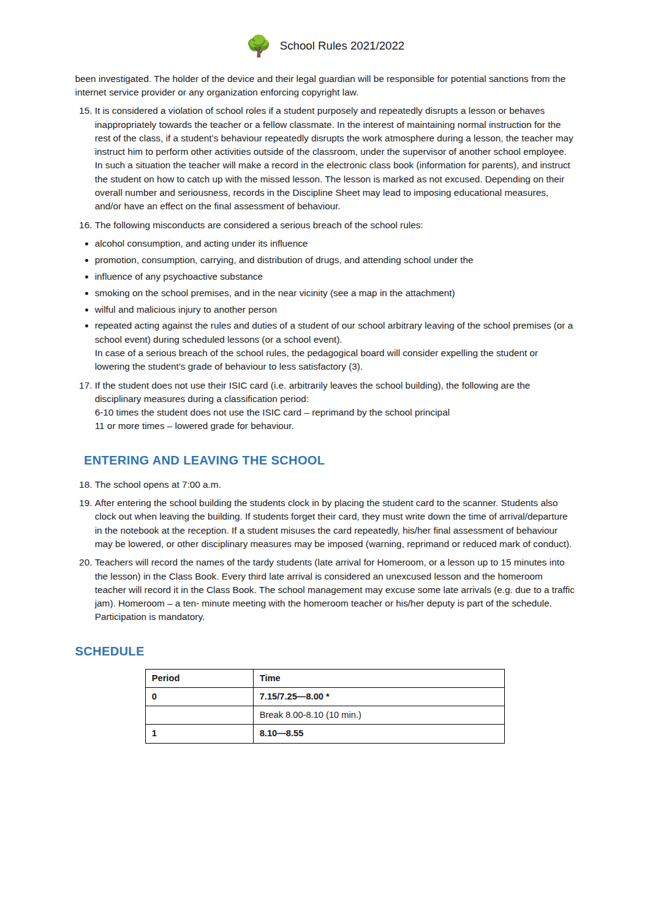🌳 School Rules 2021/2022
been investigated. The holder of the device and their legal guardian will be responsible for potential sanctions from the internet service provider or any organization enforcing copyright law.
It is considered a violation of school roles if a student purposely and repeatedly disrupts a lesson or behaves inappropriately towards the teacher or a fellow classmate. In the interest of maintaining normal instruction for the rest of the class, if a student’s behaviour repeatedly disrupts the work atmosphere during a lesson, the teacher may instruct him to perform other activities outside of the classroom, under the supervisor of another school employee. In such a situation the teacher will make a record in the electronic class book (information for parents), and instruct the student on how to catch up with the missed lesson. The lesson is marked as not excused. Depending on their overall number and seriousness, records in the Discipline Sheet may lead to imposing educational measures, and/or have an effect on the final assessment of behaviour.
The following misconducts are considered a serious breach of the school rules:
alcohol consumption, and acting under its influence
promotion, consumption, carrying, and distribution of drugs, and attending school under the
influence of any psychoactive substance
smoking on the school premises, and in the near vicinity (see a map in the attachment)
wilful and malicious injury to another person
repeated acting against the rules and duties of a student of our school arbitrary leaving of the school premises (or a school event) during scheduled lessons (or a school event). In case of a serious breach of the school rules, the pedagogical board will consider expelling the student or lowering the student's grade of behaviour to less satisfactory (3).
If the student does not use their ISIC card (i.e. arbitrarily leaves the school building), the following are the disciplinary measures during a classification period: 6-10 times the student does not use the ISIC card – reprimand by the school principal 11 or more times – lowered grade for behaviour.
ENTERING AND LEAVING THE SCHOOL
The school opens at 7:00 a.m.
After entering the school building the students clock in by placing the student card to the scanner. Students also clock out when leaving the building. If students forget their card, they must write down the time of arrival/departure in the notebook at the reception. If a student misuses the card repeatedly, his/her final assessment of behaviour may be lowered, or other disciplinary measures may be imposed (warning, reprimand or reduced mark of conduct).
Teachers will record the names of the tardy students (late arrival for Homeroom, or a lesson up to 15 minutes into the lesson) in the Class Book. Every third late arrival is considered an unexcused lesson and the homeroom teacher will record it in the Class Book. The school management may excuse some late arrivals (e.g. due to a traffic jam). Homeroom – a ten- minute meeting with the homeroom teacher or his/her deputy is part of the schedule. Participation is mandatory.
SCHEDULE
| Period | Time |
| --- | --- |
| 0 | 7.15/7.25—8.00 * |
| | Break 8.00-8.10 (10 min.) |
| 1 | 8.10—8.55 |